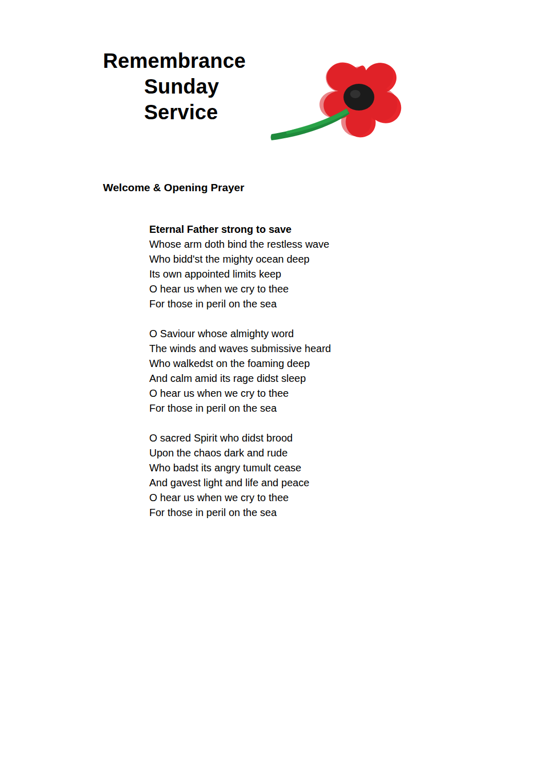Remembrance Sunday Service
Welcome & Opening Prayer
Eternal Father strong to save
Whose arm doth bind the restless wave
Who bidd'st the mighty ocean deep
Its own appointed limits keep
O hear us when we cry to thee
For those in peril on the sea
O Saviour whose almighty word
The winds and waves submissive heard
Who walkedst on the foaming deep
And calm amid its rage didst sleep
O hear us when we cry to thee
For those in peril on the sea
O sacred Spirit who didst brood
Upon the chaos dark and rude
Who badst its angry tumult cease
And gavest light and life and peace
O hear us when we cry to thee
For those in peril on the sea